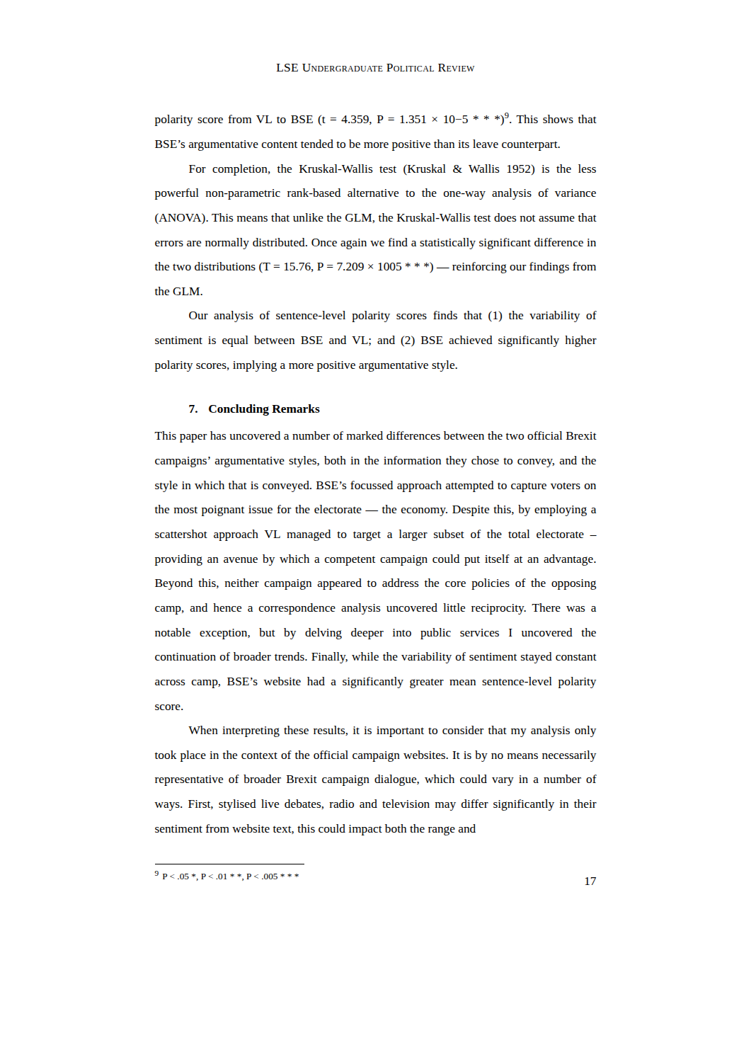LSE Undergraduate Political Review
polarity score from VL to BSE (t = 4.359, P = 1.351 × 10−5 * * *)9. This shows that BSE’s argumentative content tended to be more positive than its leave counterpart.
For completion, the Kruskal-Wallis test (Kruskal & Wallis 1952) is the less powerful non-parametric rank-based alternative to the one-way analysis of variance (ANOVA). This means that unlike the GLM, the Kruskal-Wallis test does not assume that errors are normally distributed. Once again we find a statistically significant difference in the two distributions (T = 15.76, P = 7.209 × 1005 * * *) — reinforcing our findings from the GLM.
Our analysis of sentence-level polarity scores finds that (1) the variability of sentiment is equal between BSE and VL; and (2) BSE achieved significantly higher polarity scores, implying a more positive argumentative style.
7. Concluding Remarks
This paper has uncovered a number of marked differences between the two official Brexit campaigns’ argumentative styles, both in the information they chose to convey, and the style in which that is conveyed. BSE’s focussed approach attempted to capture voters on the most poignant issue for the electorate — the economy. Despite this, by employing a scattershot approach VL managed to target a larger subset of the total electorate – providing an avenue by which a competent campaign could put itself at an advantage. Beyond this, neither campaign appeared to address the core policies of the opposing camp, and hence a correspondence analysis uncovered little reciprocity. There was a notable exception, but by delving deeper into public services I uncovered the continuation of broader trends. Finally, while the variability of sentiment stayed constant across camp, BSE’s website had a significantly greater mean sentence-level polarity score.
When interpreting these results, it is important to consider that my analysis only took place in the context of the official campaign websites. It is by no means necessarily representative of broader Brexit campaign dialogue, which could vary in a number of ways. First, stylised live debates, radio and television may differ significantly in their sentiment from website text, this could impact both the range and
9 P < .05 *, P < .01 * *, P < .005 * * *
17